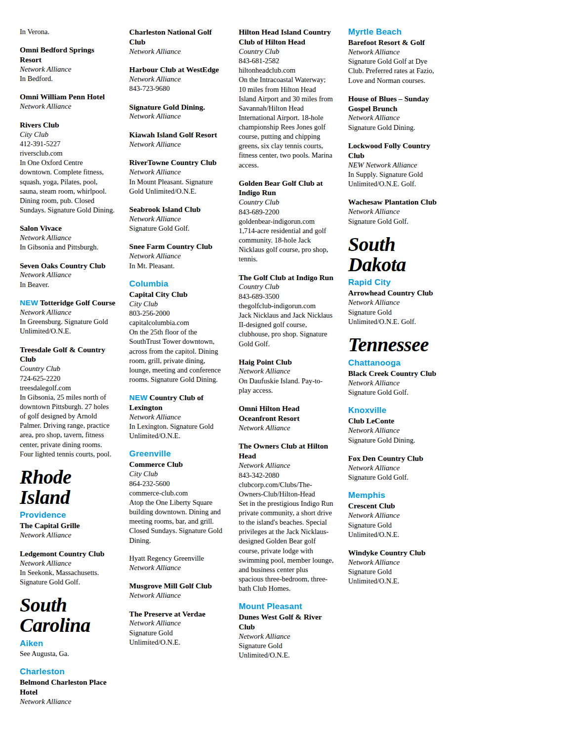In Verona.
Omni Bedford Springs Resort
Network Alliance
In Bedford.
Omni William Penn Hotel
Network Alliance
Rivers Club
City Club
412-391-5227
riversclub.com
In One Oxford Centre downtown. Complete fitness, squash, yoga, Pilates, pool, sauna, steam room, whirlpool. Dining room, pub. Closed Sundays. Signature Gold Dining.
Salon Vivace
Network Alliance
In Gibsonia and Pittsburgh.
Seven Oaks Country Club
Network Alliance
In Beaver.
NEW Totteridge Golf Course
Network Alliance
In Greensburg. Signature Gold Unlimited/O.N.E.
Treesdale Golf & Country Club
Country Club
724-625-2220
treesdalegolf.com
In Gibsonia, 25 miles north of downtown Pittsburgh. 27 holes of golf designed by Arnold Palmer. Driving range, practice area, pro shop, tavern, fitness center, private dining rooms. Four lighted tennis courts, pool.
Rhode Island
Providence
The Capital Grille
Network Alliance
Ledgemont Country Club
Network Alliance
In Seekonk, Massachusetts. Signature Gold Golf.
South Carolina
Aiken
See Augusta, Ga.
Charleston
Belmond Charleston Place Hotel
Network Alliance
Charleston National Golf Club
Network Alliance
Harbour Club at WestEdge
Network Alliance
843-723-9680
Signature Gold Dining.
Network Alliance
Kiawah Island Golf Resort
Network Alliance
RiverTowne Country Club
Network Alliance
In Mount Pleasant. Signature Gold Unlimited/O.N.E.
Seabrook Island Club
Network Alliance
Signature Gold Golf.
Snee Farm Country Club
Network Alliance
In Mt. Pleasant.
Columbia
Capital City Club
City Club
803-256-2000
capitalcolumbia.com
On the 25th floor of the SouthTrust Tower downtown, across from the capitol. Dining room, grill, private dining, lounge, meeting and conference rooms. Signature Gold Dining.
NEW Country Club of Lexington
Network Alliance
In Lexington. Signature Gold Unlimited/O.N.E.
Greenville
Commerce Club
City Club
864-232-5600
commerce-club.com
Atop the One Liberty Square building downtown. Dining and meeting rooms, bar, and grill. Closed Sundays. Signature Gold Dining.
Hyatt Regency Greenville
Network Alliance
Musgrove Mill Golf Club
Network Alliance
The Preserve at Verdae
Network Alliance
Signature Gold Unlimited/O.N.E.
Hilton Head Island Country Club of Hilton Head
Country Club
843-681-2582
hiltonheadclub.com
On the Intracoastal Waterway;
10 miles from Hilton Head Island Airport and 30 miles from Savannah/Hilton Head International Airport. 18-hole championship Rees Jones golf course, putting and chipping greens, six clay tennis courts, fitness center, two pools. Marina access.
Golden Bear Golf Club at Indigo Run
Country Club
843-689-2200
goldenbear-indigorun.com
1,714-acre residential and golf community. 18-hole Jack Nicklaus golf course, pro shop, tennis.
The Golf Club at Indigo Run
Country Club
843-689-3500
thegolfclub-indigorun.com
Jack Nicklaus and Jack Nicklaus II-designed golf course, clubhouse, pro shop. Signature Gold Golf.
Haig Point Club
Network Alliance
On Daufuskie Island. Pay-to-play access.
Omni Hilton Head Oceanfront Resort
Network Alliance
The Owners Club at Hilton Head
Network Alliance
843-342-2080
clubcorp.com/Clubs/The-Owners-Club/Hilton-Head
Set in the prestigious Indigo Run private community, a short drive to the island's beaches. Special privileges at the Jack Nicklaus-designed Golden Bear golf course, private lodge with swimming pool, member lounge, and business center plus spacious three-bedroom, three-bath Club Homes.
Mount Pleasant
Dunes West Golf & River Club
Network Alliance
Signature Gold Unlimited/O.N.E.
Myrtle Beach
Barefoot Resort & Golf
Network Alliance
Signature Gold Golf at Dye Club. Preferred rates at Fazio, Love and Norman courses.
House of Blues – Sunday Gospel Brunch
Network Alliance
Signature Gold Dining.
Lockwood Folly Country Club
NEW Network Alliance
In Supply. Signature Gold Unlimited/O.N.E. Golf.
Wachesaw Plantation Club
Network Alliance
Signature Gold Golf.
South Dakota
Rapid City
Arrowhead Country Club
Network Alliance
Signature Gold Unlimited/O.N.E. Golf.
Tennessee
Chattanooga
Black Creek Country Club
Network Alliance
Signature Gold Golf.
Knoxville
Club LeConte
Network Alliance
Signature Gold Dining.
Fox Den Country Club
Network Alliance
Signature Gold Golf.
Memphis
Crescent Club
Network Alliance
Signature Gold Unlimited/O.N.E.
Windyke Country Club
Network Alliance
Signature Gold Unlimited/O.N.E.